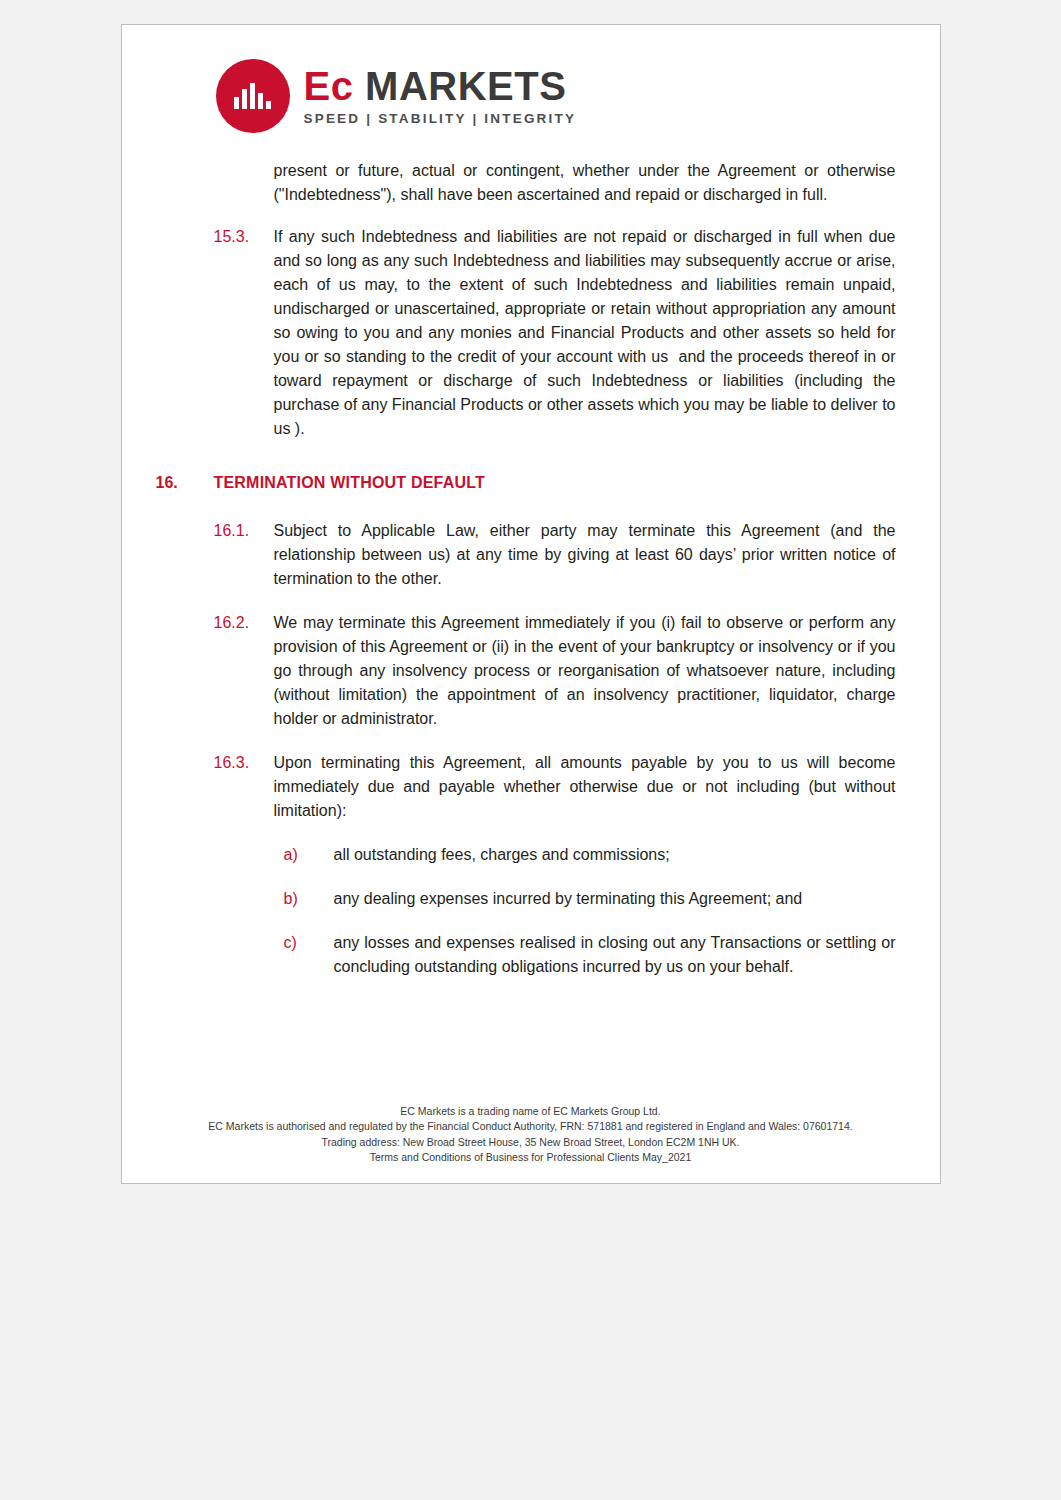Ec MARKETS
SPEED | STABILITY | INTEGRITY
present or future, actual or contingent, whether under the Agreement or otherwise ("Indebtedness"), shall have been ascertained and repaid or discharged in full.
15.3.
If any such Indebtedness and liabilities are not repaid or discharged in full when due and so long as any such Indebtedness and liabilities may subsequently accrue or arise, each of us may, to the extent of such Indebtedness and liabilities remain unpaid, undischarged or unascertained, appropriate or retain without appropriation any amount so owing to you and any monies and Financial Products and other assets so held for you or so standing to the credit of your account with us and the proceeds thereof in or toward repayment or discharge of such Indebtedness or liabilities (including the purchase of any Financial Products or other assets which you may be liable to deliver to us ).
16. TERMINATION WITHOUT DEFAULT
16.1.
Subject to Applicable Law, either party may terminate this Agreement (and the relationship between us) at any time by giving at least 60 days’ prior written notice of termination to the other.
16.2.
We may terminate this Agreement immediately if you (i) fail to observe or perform any provision of this Agreement or (ii) in the event of your bankruptcy or insolvency or if you go through any insolvency process or reorganisation of whatsoever nature, including (without limitation) the appointment of an insolvency practitioner, liquidator, charge holder or administrator.
16.3.
Upon terminating this Agreement, all amounts payable by you to us will become immediately due and payable whether otherwise due or not including (but without limitation):
a) all outstanding fees, charges and commissions;
b) any dealing expenses incurred by terminating this Agreement; and
c) any losses and expenses realised in closing out any Transactions or settling or concluding outstanding obligations incurred by us on your behalf.
EC Markets is a trading name of EC Markets Group Ltd.
EC Markets is authorised and regulated by the Financial Conduct Authority, FRN: 571881 and registered in England and Wales: 07601714.
Trading address: New Broad Street House, 35 New Broad Street, London EC2M 1NH UK.
Terms and Conditions of Business for Professional Clients May_2021